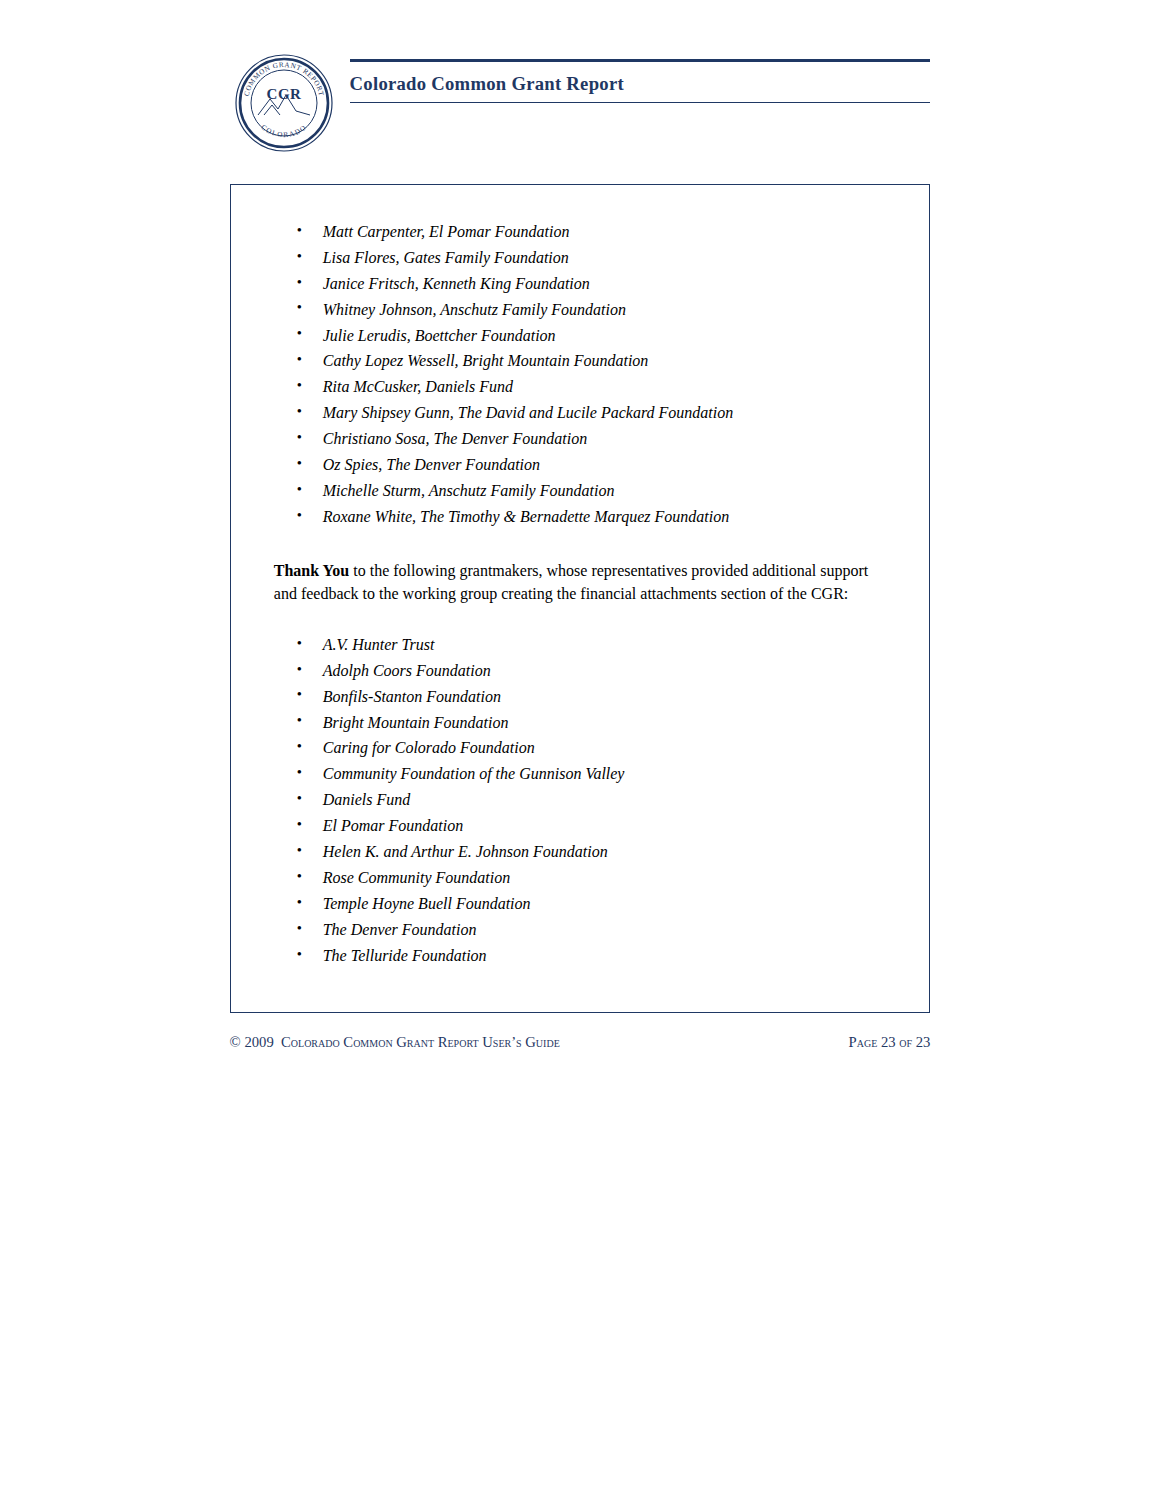COMMON GRANT REPORT COLORADO CGR
Colorado Common Grant Report
Matt Carpenter, El Pomar Foundation
Lisa Flores, Gates Family Foundation
Janice Fritsch, Kenneth King Foundation
Whitney Johnson, Anschutz Family Foundation
Julie Lerudis, Boettcher Foundation
Cathy Lopez Wessell, Bright Mountain Foundation
Rita McCusker, Daniels Fund
Mary Shipsey Gunn, The David and Lucile Packard Foundation
Christiano Sosa, The Denver Foundation
Oz Spies, The Denver Foundation
Michelle Sturm, Anschutz Family Foundation
Roxane White, The Timothy & Bernadette Marquez Foundation
Thank You to the following grantmakers, whose representatives provided additional support and feedback to the working group creating the financial attachments section of the CGR:
A.V. Hunter Trust
Adolph Coors Foundation
Bonfils-Stanton Foundation
Bright Mountain Foundation
Caring for Colorado Foundation
Community Foundation of the Gunnison Valley
Daniels Fund
El Pomar Foundation
Helen K. and Arthur E. Johnson Foundation
Rose Community Foundation
Temple Hoyne Buell Foundation
The Denver Foundation
The Telluride Foundation
© 2009 Colorado Common Grant Report User’s Guide
Page 23 of 23